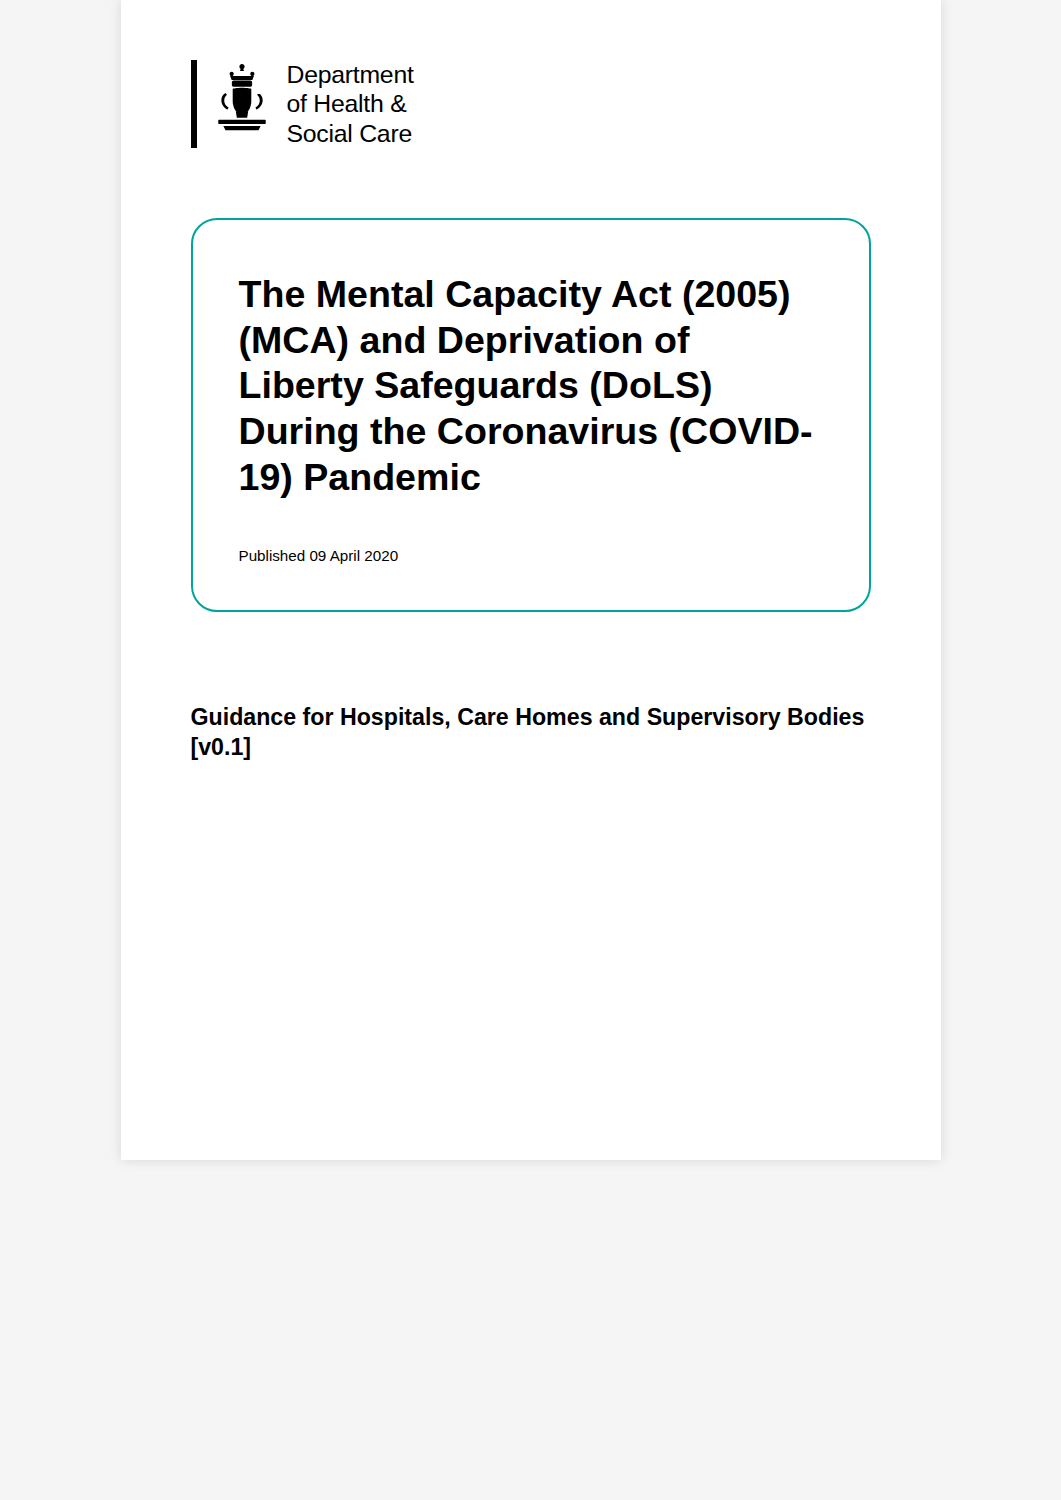Department
of Health &
Social Care
The Mental Capacity Act (2005) (MCA) and Deprivation of Liberty Safeguards (DoLS) During the Coronavirus (COVID-19) Pandemic
Published 09 April 2020
Guidance for Hospitals, Care Homes and Supervisory Bodies [v0.1]